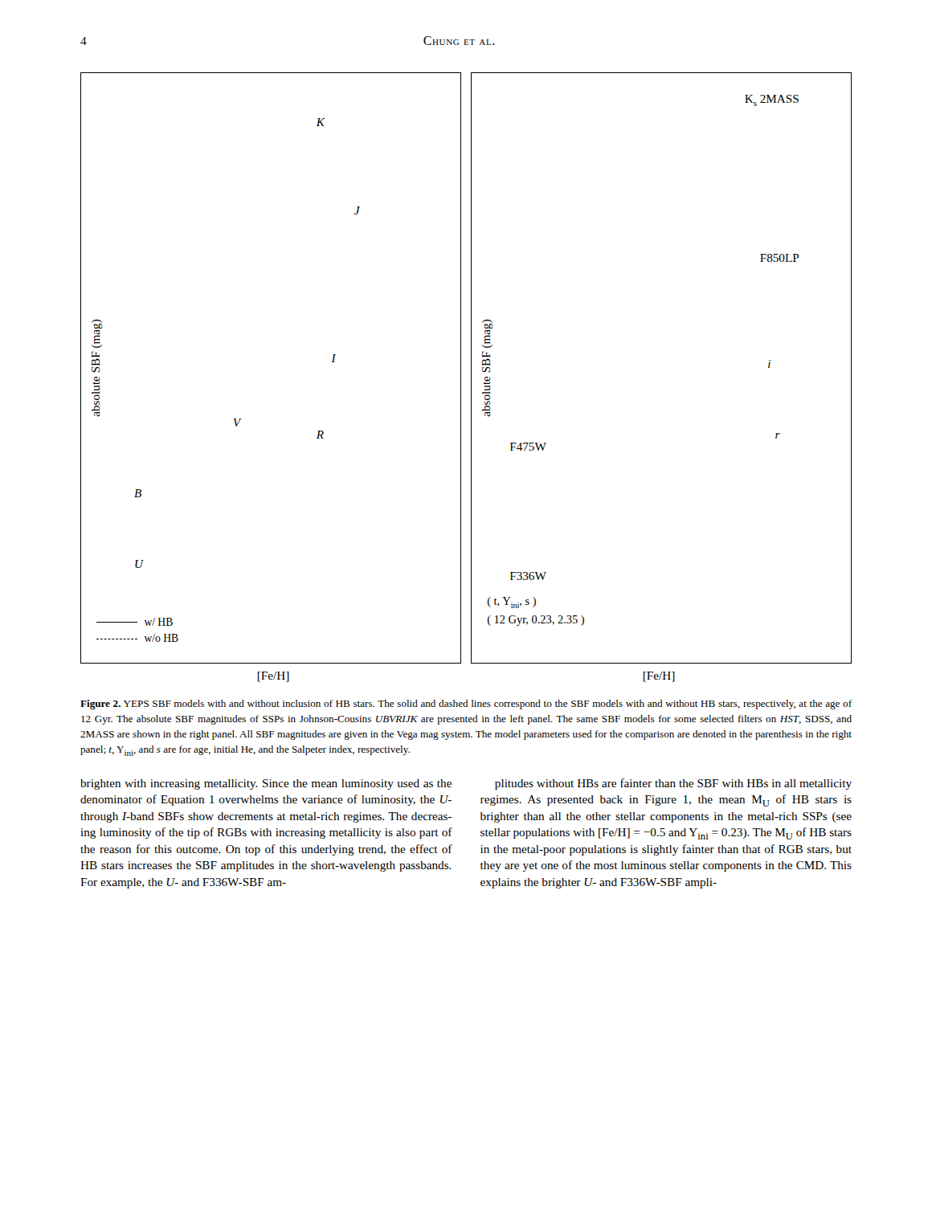4
Chung et al.
absolute SBF (mag) -6 -5 -4 -3 -2 -1 0 1 2 3 4 5 6 -2.5 -2 -1.5 -1 -0.5 0 0.5 K J I V R B U
w/ HB
w/o HB
absolute SBF (mag) -6 -5 -4 -3 -2 -1 0 1 2 3 4 5 6 -2.5 -2 -1.5 -1 -0.5 0 0.5 Ks 2MASS F850LP i r F475W F336W
( t, Yini, s )
( 12 Gyr, 0.23, 2.35 )
[Fe/H] [Fe/H]
Figure 2. YEPS SBF models with and without inclusion of HB stars. The solid and dashed lines correspond to the SBF models with and without HB stars, respectively, at the age of 12 Gyr. The absolute SBF magnitudes of SSPs in Johnson-Cousins UBVRIJK are presented in the left panel. The same SBF models for some selected filters on HST, SDSS, and 2MASS are shown in the right panel. All SBF magnitudes are given in the Vega mag system. The model parameters used for the comparison are denoted in the parenthesis in the right panel; t, Yini, and s are for age, initial He, and the Salpeter index, respectively.
brighten with increasing metallicity. Since the mean luminosity used as the denominator of Equation 1 overwhelms the variance of luminosity, the U- through I-band SBFs show decrements at metal-rich regimes. The decreasing luminosity of the tip of RGBs with increasing metallicity is also part of the reason for this outcome. On top of this underlying trend, the effect of HB stars increases the SBF amplitudes in the short-wavelength passbands. For example, the U- and F336W-SBF am-
plitudes without HBs are fainter than the SBF with HBs in all metallicity regimes. As presented back in Figure 1, the mean MU of HB stars is brighter than all the other stellar components in the metal-rich SSPs (see stellar populations with [Fe/H] = −0.5 and Yini = 0.23). The MU of HB stars in the metal-poor populations is slightly fainter than that of RGB stars, but they are yet one of the most luminous stellar components in the CMD. This explains the brighter U- and F336W-SBF ampli-